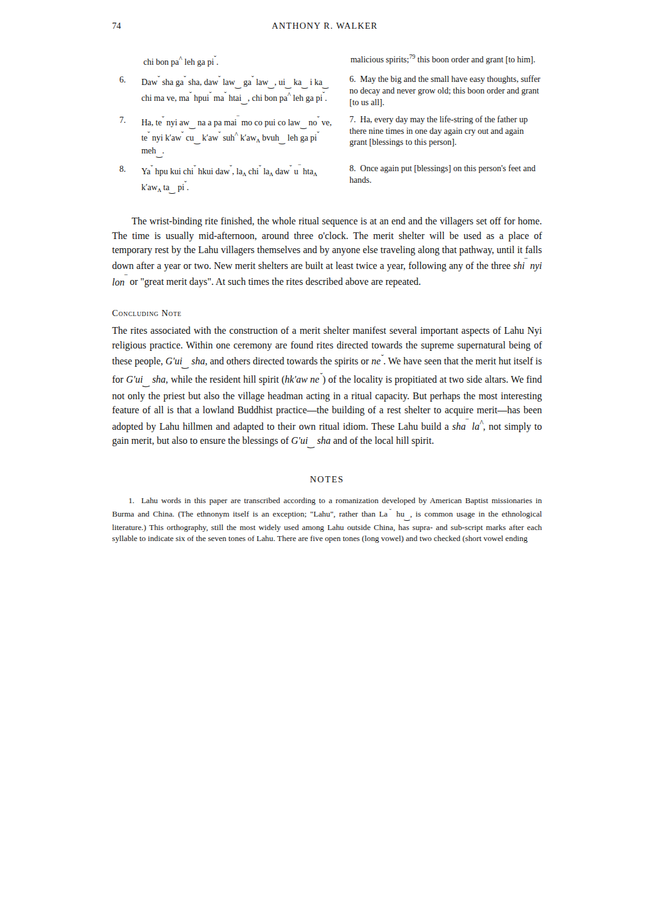74 ANTHONY R. WALKER
chi bon pa^ leh ga piˇ. malicious spirits;79 this boon order and grant [to him].
6. Dawˇ sha gaˇ sha, dawˇ law‿ gaˇ law‿, ui‿ ka‿ i ka‿ chi ma ve, maˇ hpuiˇ maˇ htai‿, chi bon pa^ leh ga piˇ. 6. May the big and the small have easy thoughts, suffer no decay and never grow old; this boon order and grant [to us all].
7. Ha, teˇ nyi aw‿ na a pa mai‾ mo co pui co law‿ noˇ ve, teˇ nyi k′awˇ cu‿ k′awˇ suh^ k′awʌ bvuh‿ leh ga piˇ meh‿. 7. Ha, every day may the life-string of the father up there nine times in one day again cry out and again grant [blessings to this person].
8. Yaˇ hpu kui chiˇ hkui dawˇ, laʌ chiˇ laʌ dawˇ u‾ htaʌ k′awʌ ta‿ piˇ. 8. Once again put [blessings] on this person's feet and hands.
The wrist-binding rite finished, the whole ritual sequence is at an end and the villagers set off for home. The time is usually mid-afternoon, around three o'clock. The merit shelter will be used as a place of temporary rest by the Lahu villagers themselves and by anyone else traveling along that pathway, until it falls down after a year or two. New merit shelters are built at least twice a year, following any of the three shi‾ nyi lon‾ or "great merit days". At such times the rites described above are repeated.
Concluding Note
The rites associated with the construction of a merit shelter manifest several important aspects of Lahu Nyi religious practice. Within one ceremony are found rites directed towards the supreme supernatural being of these people, G'ui‿ sha, and others directed towards the spirits or neˇ. We have seen that the merit hut itself is for G'ui‿ sha, while the resident hill spirit (hk′aw neˇ) of the locality is propitiated at two side altars. We find not only the priest but also the village headman acting in a ritual capacity. But perhaps the most interesting feature of all is that a lowland Buddhist practice—the building of a rest shelter to acquire merit—has been adopted by Lahu hillmen and adapted to their own ritual idiom. These Lahu build a sha‾ la^, not simply to gain merit, but also to ensure the blessings of G'ui‿ sha and of the local hill spirit.
NOTES
1. Lahu words in this paper are transcribed according to a romanization developed by American Baptist missionaries in Burma and China. (The ethnonym itself is an exception; "Lahu", rather than Laˇ hu‿, is common usage in the ethnological literature.) This orthography, still the most widely used among Lahu outside China, has supra- and sub-script marks after each syllable to indicate six of the seven tones of Lahu. There are five open tones (long vowel) and two checked (short vowel ending